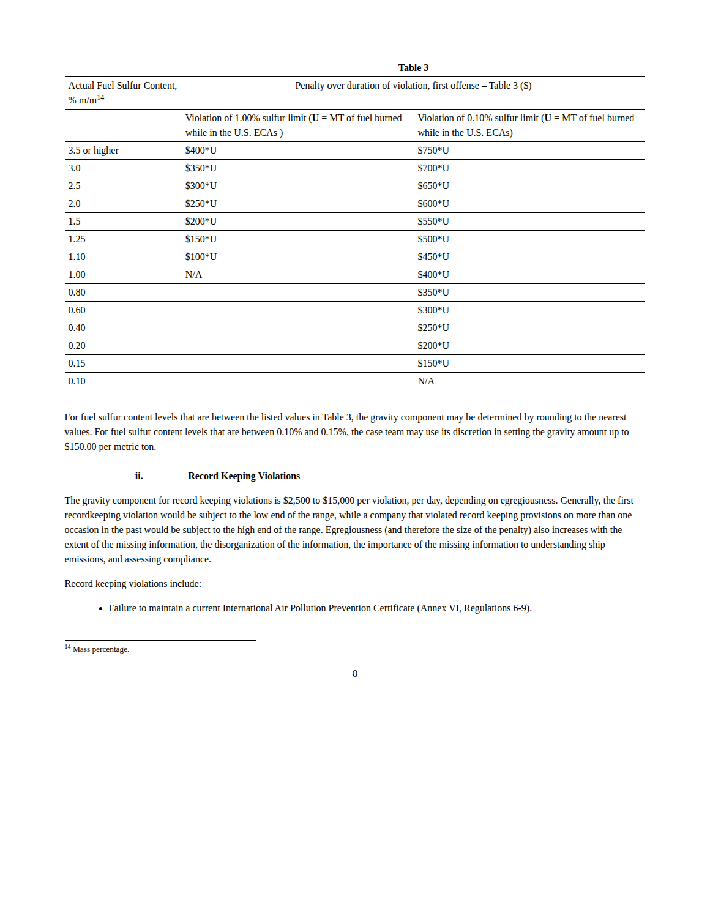| | Table 3 |
| Actual Fuel Sulfur Content, % m/m 14 | Penalty over duration of violation, first offense – Table 3 ($) |
| | Violation of 1.00% sulfur limit ( U = MT of fuel burned while in the U.S. ECAs ) | Violation of 0.10% sulfur limit ( U = MT of fuel burned while in the U.S. ECAs) |
| 3.5 or higher | $400*U | $750*U |
| 3.0 | $350*U | $700*U |
| 2.5 | $300*U | $650*U |
| 2.0 | $250*U | $600*U |
| 1.5 | $200*U | $550*U |
| 1.25 | $150*U | $500*U |
| 1.10 | $100*U | $450*U |
| 1.00 | N/A | $400*U |
| 0.80 | | $350*U |
| 0.60 | | $300*U |
| 0.40 | | $250*U |
| 0.20 | | $200*U |
| 0.15 | | $150*U |
| 0.10 | | N/A |
For fuel sulfur content levels that are between the listed values in Table 3, the gravity component may be determined by rounding to the nearest values. For fuel sulfur content levels that are between 0.10% and 0.15%, the case team may use its discretion in setting the gravity amount up to $150.00 per metric ton.
ii. Record Keeping Violations
The gravity component for record keeping violations is $2,500 to $15,000 per violation, per day, depending on egregiousness. Generally, the first recordkeeping violation would be subject to the low end of the range, while a company that violated record keeping provisions on more than one occasion in the past would be subject to the high end of the range. Egregiousness (and therefore the size of the penalty) also increases with the extent of the missing information, the disorganization of the information, the importance of the missing information to understanding ship emissions, and assessing compliance.
Record keeping violations include:
Failure to maintain a current International Air Pollution Prevention Certificate (Annex VI, Regulations 6-9).
14 Mass percentage.
8